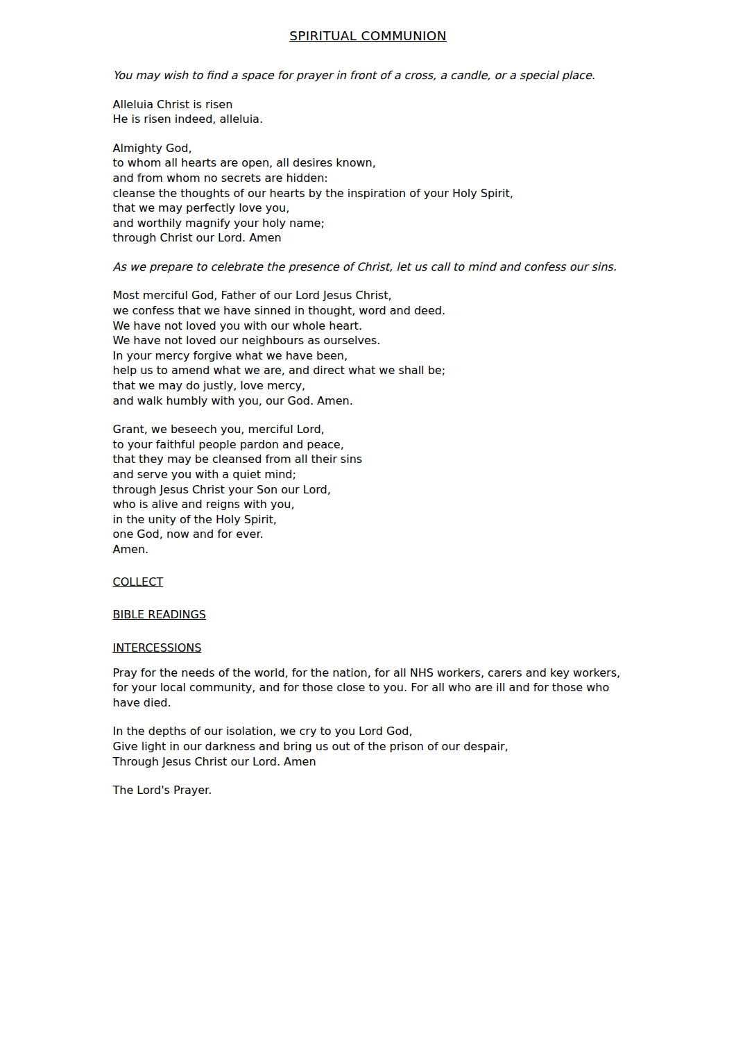SPIRITUAL COMMUNION
You may wish to find a space for prayer in front of a cross, a candle, or a special place.
Alleluia Christ is risen
He is risen indeed, alleluia.
Almighty God,
to whom all hearts are open, all desires known,
and from whom no secrets are hidden:
cleanse the thoughts of our hearts by the inspiration of your Holy Spirit,
that we may perfectly love you,
and worthily magnify your holy name;
through Christ our Lord. Amen
As we prepare to celebrate the presence of Christ, let us call to mind and confess our sins.
Most merciful God, Father of our Lord Jesus Christ,
we confess that we have sinned in thought, word and deed.
We have not loved you with our whole heart.
We have not loved our neighbours as ourselves.
In your mercy forgive what we have been,
help us to amend what we are, and direct what we shall be;
that we may do justly, love mercy,
and walk humbly with you, our God. Amen.
Grant, we beseech you, merciful Lord,
to your faithful people pardon and peace,
that they may be cleansed from all their sins
and serve you with a quiet mind;
through Jesus Christ your Son our Lord,
who is alive and reigns with you,
in the unity of the Holy Spirit,
one God, now and for ever.
Amen.
COLLECT
BIBLE READINGS
INTERCESSIONS
Pray for the needs of the world, for the nation, for all NHS workers, carers and key workers, for your local community, and for those close to you. For all who are ill and for those who have died.
In the depths of our isolation, we cry to you Lord God,
Give light in our darkness and bring us out of the prison of our despair,
Through Jesus Christ our Lord. Amen
The Lord's Prayer.